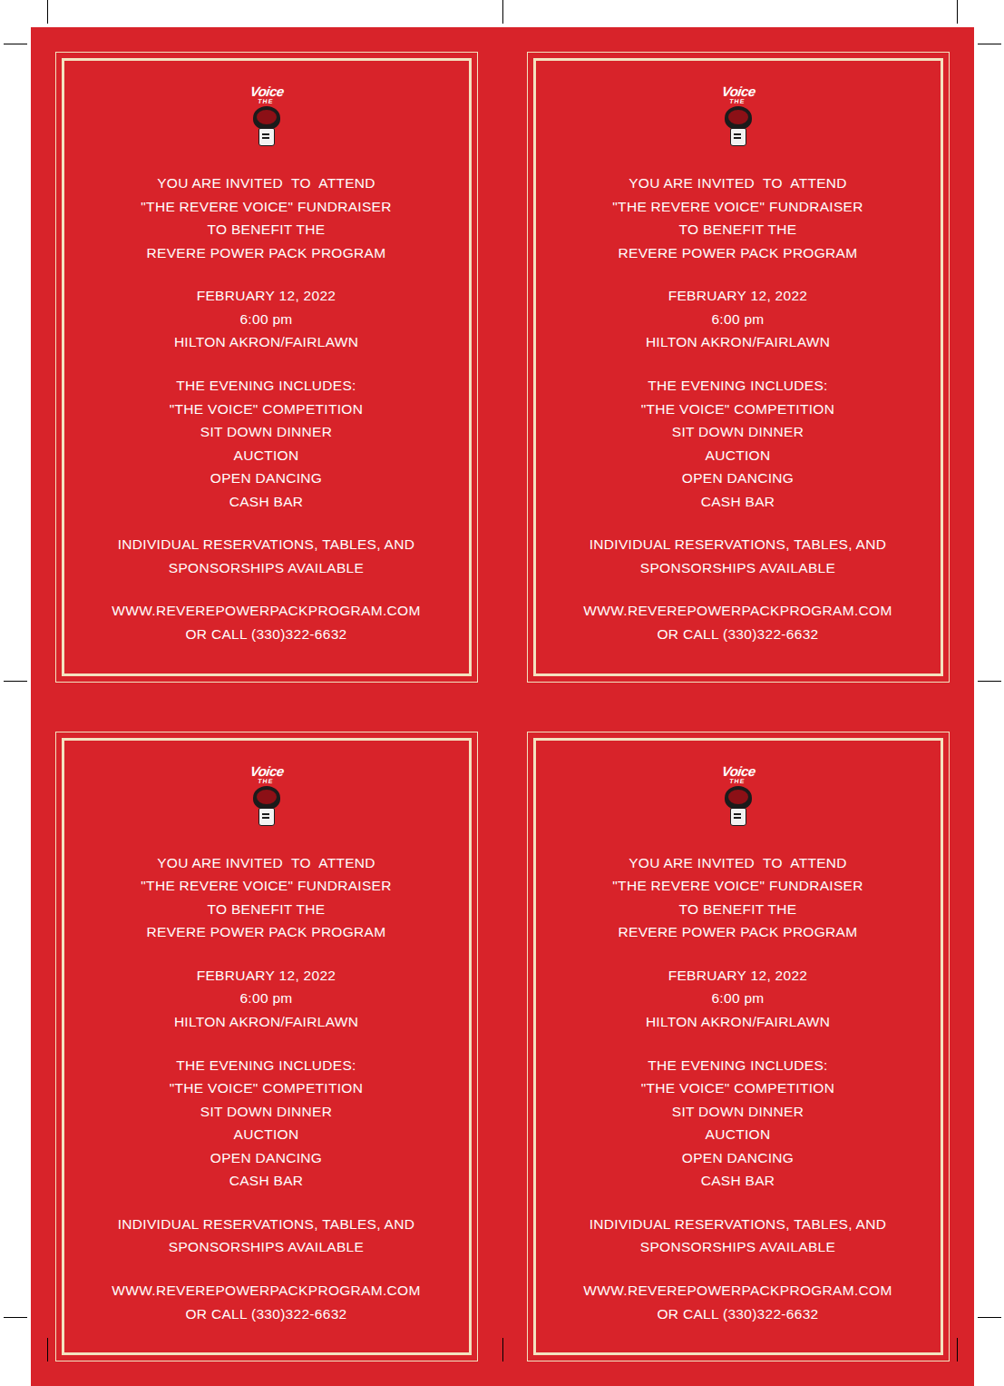VoiceTHE
You are invited to attend
"The Revere Voice" Fundraiser
to benefit the
Revere Power Pack Program
February 12, 2022
6:00 pm
Hilton Akron/Fairlawn
The evening includes:
"The Voice" Competition
Sit Down Dinner
Auction
Open Dancing
Cash Bar
Individual reservations, tables, and
sponsorships available
www.reverepowerpackprogram.com
or call (330)322-6632
VoiceTHE
You are invited to attend
"The Revere Voice" Fundraiser
to benefit the
Revere Power Pack Program
February 12, 2022
6:00 pm
Hilton Akron/Fairlawn
The evening includes:
"The Voice" Competition
Sit Down Dinner
Auction
Open Dancing
Cash Bar
Individual reservations, tables, and
sponsorships available
www.reverepowerpackprogram.com
or call (330)322-6632
VoiceTHE
You are invited to attend
"The Revere Voice" Fundraiser
to benefit the
Revere Power Pack Program
February 12, 2022
6:00 pm
Hilton Akron/Fairlawn
The evening includes:
"The Voice" Competition
Sit Down Dinner
Auction
Open Dancing
Cash Bar
Individual reservations, tables, and
sponsorships available
www.reverepowerpackprogram.com
or call (330)322-6632
VoiceTHE
You are invited to attend
"The Revere Voice" Fundraiser
to benefit the
Revere Power Pack Program
February 12, 2022
6:00 pm
Hilton Akron/Fairlawn
The evening includes:
"The Voice" Competition
Sit Down Dinner
Auction
Open Dancing
Cash Bar
Individual reservations, tables, and
sponsorships available
www.reverepowerpackprogram.com
or call (330)322-6632